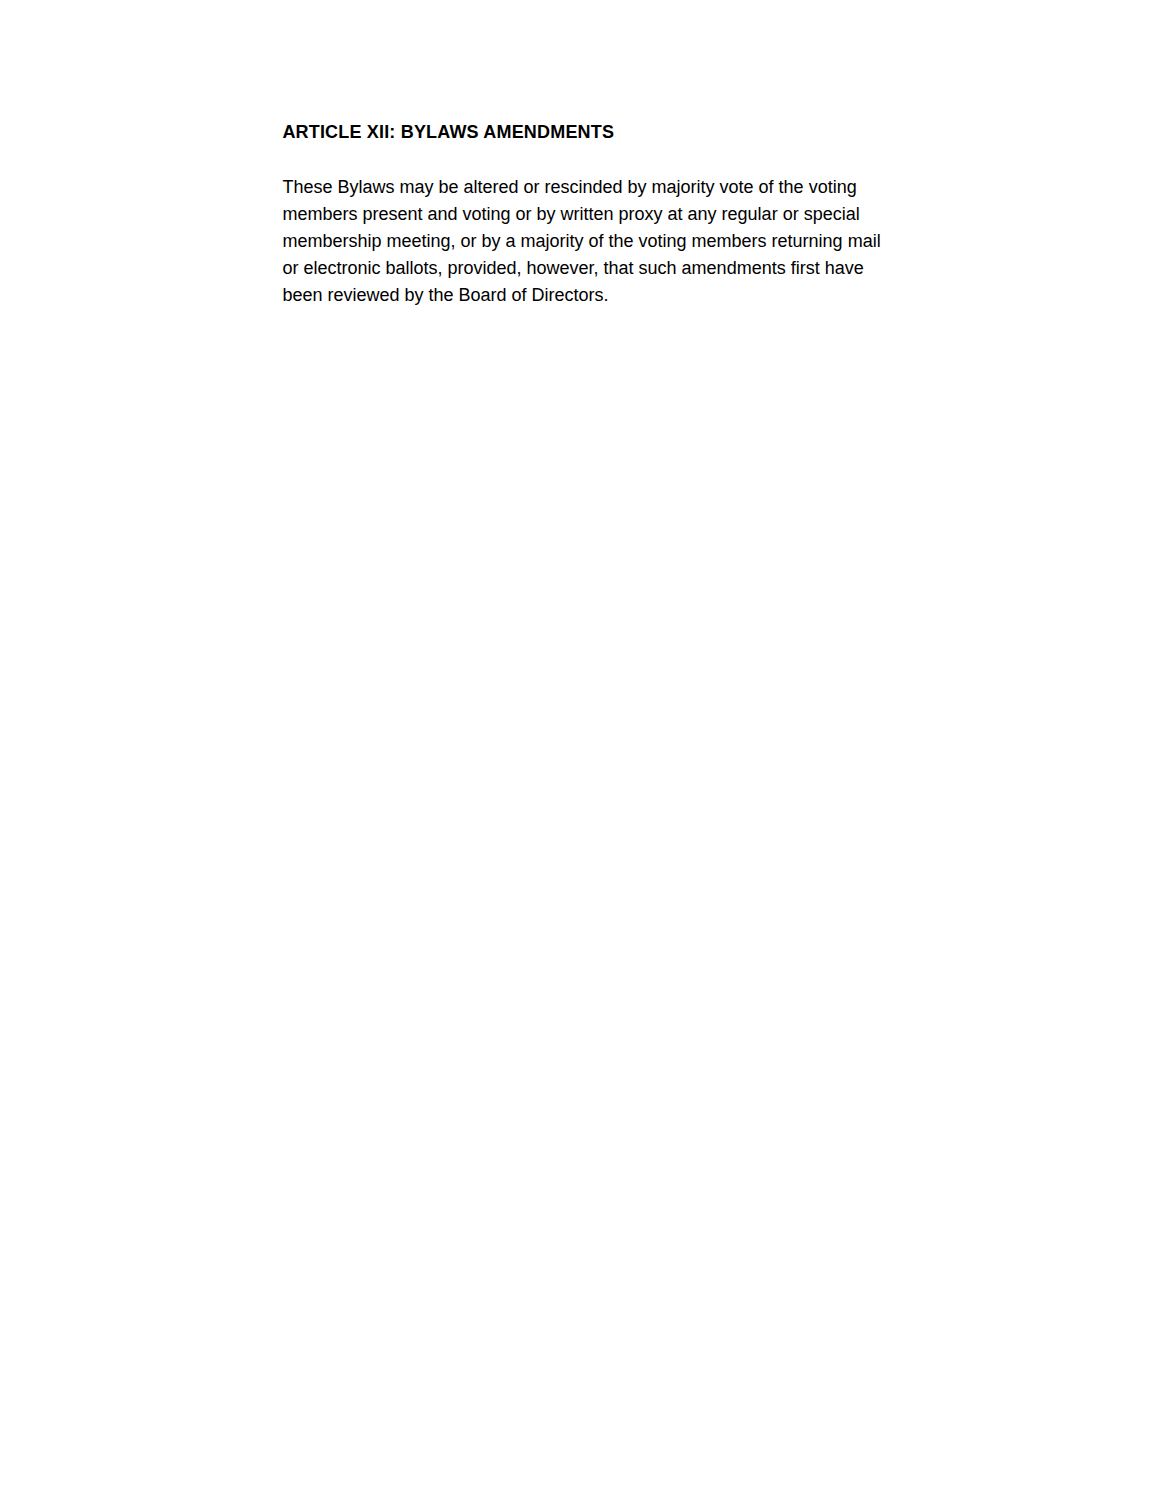ARTICLE XII: BYLAWS AMENDMENTS
These Bylaws may be altered or rescinded by majority vote of the voting members present and voting or by written proxy at any regular or special membership meeting, or by a majority of the voting members returning mail or electronic ballots, provided, however, that such amendments first have been reviewed by the Board of Directors.